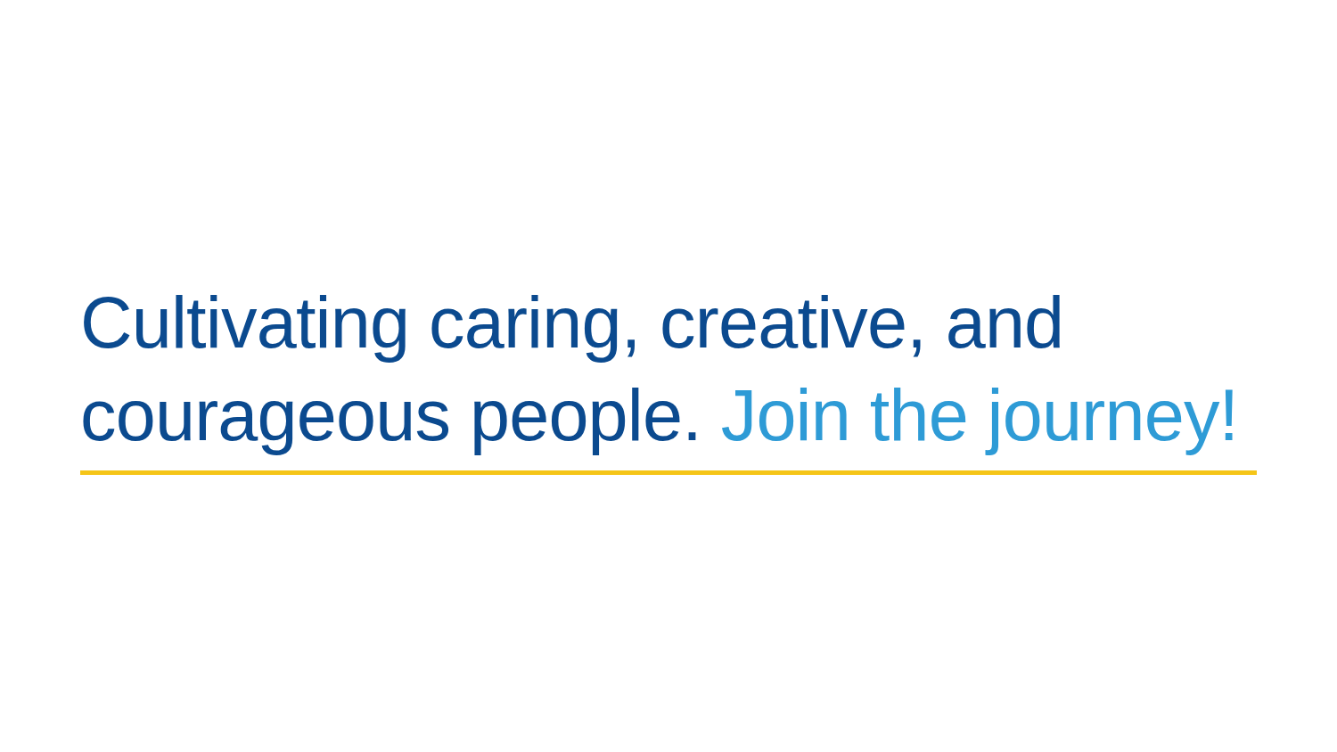Cultivating caring, creative, and courageous people. Join the journey!